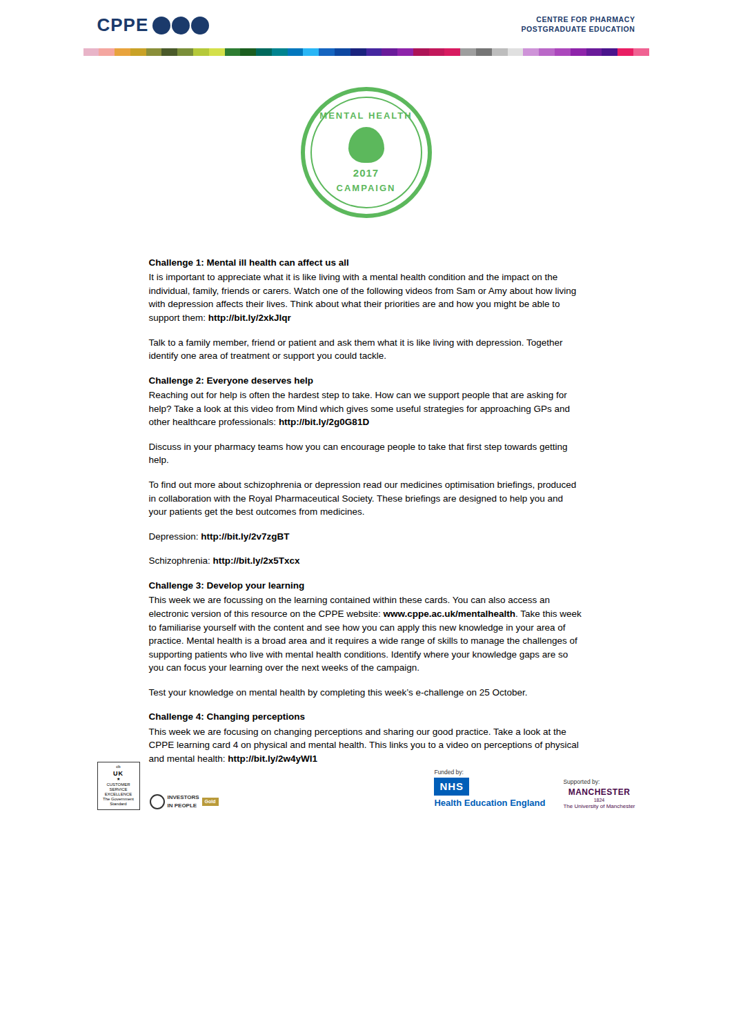CPPE
CENTRE FOR PHARMACY
POSTGRADUATE EDUCATION
Mental Health
2017
Campaign
Challenge 1: Mental ill health can affect us all
It is important to appreciate what it is like living with a mental health condition and the impact on the individual, family, friends or carers. Watch one of the following videos from Sam or Amy about how living with depression affects their lives. Think about what their priorities are and how you might be able to support them: http://bit.ly/2xkJlqr
Talk to a family member, friend or patient and ask them what it is like living with depression. Together identify one area of treatment or support you could tackle.
Challenge 2: Everyone deserves help
Reaching out for help is often the hardest step to take. How can we support people that are asking for help? Take a look at this video from Mind which gives some useful strategies for approaching GPs and other healthcare professionals: http://bit.ly/2g0G81D
Discuss in your pharmacy teams how you can encourage people to take that first step towards getting help.
To find out more about schizophrenia or depression read our medicines optimisation briefings, produced in collaboration with the Royal Pharmaceutical Society. These briefings are designed to help you and your patients get the best outcomes from medicines.
Depression: http://bit.ly/2v7zgBT
Schizophrenia: http://bit.ly/2x5Txcx
Challenge 3: Develop your learning
This week we are focussing on the learning contained within these cards. You can also access an electronic version of this resource on the CPPE website: www.cppe.ac.uk/mentalhealth. Take this week to familiarise yourself with the content and see how you can apply this new knowledge in your area of practice. Mental health is a broad area and it requires a wide range of skills to manage the challenges of supporting patients who live with mental health conditions. Identify where your knowledge gaps are so you can focus your learning over the next weeks of the campaign.
Test your knowledge on mental health by completing this week’s e-challenge on 25 October.
Challenge 4: Changing perceptions
This week we are focusing on changing perceptions and sharing our good practice. Take a look at the CPPE learning card 4 on physical and mental health. This links you to a video on perceptions of physical and mental health: http://bit.ly/2w4yWI1
cb
UK
★
CUSTOMER SERVICE EXCELLENCE
The Government Standard
INVESTORS
IN PEOPLE Gold
Funded by:
NHS
Health Education England
Supported by:
MANCHESTER
1824
The University of Manchester